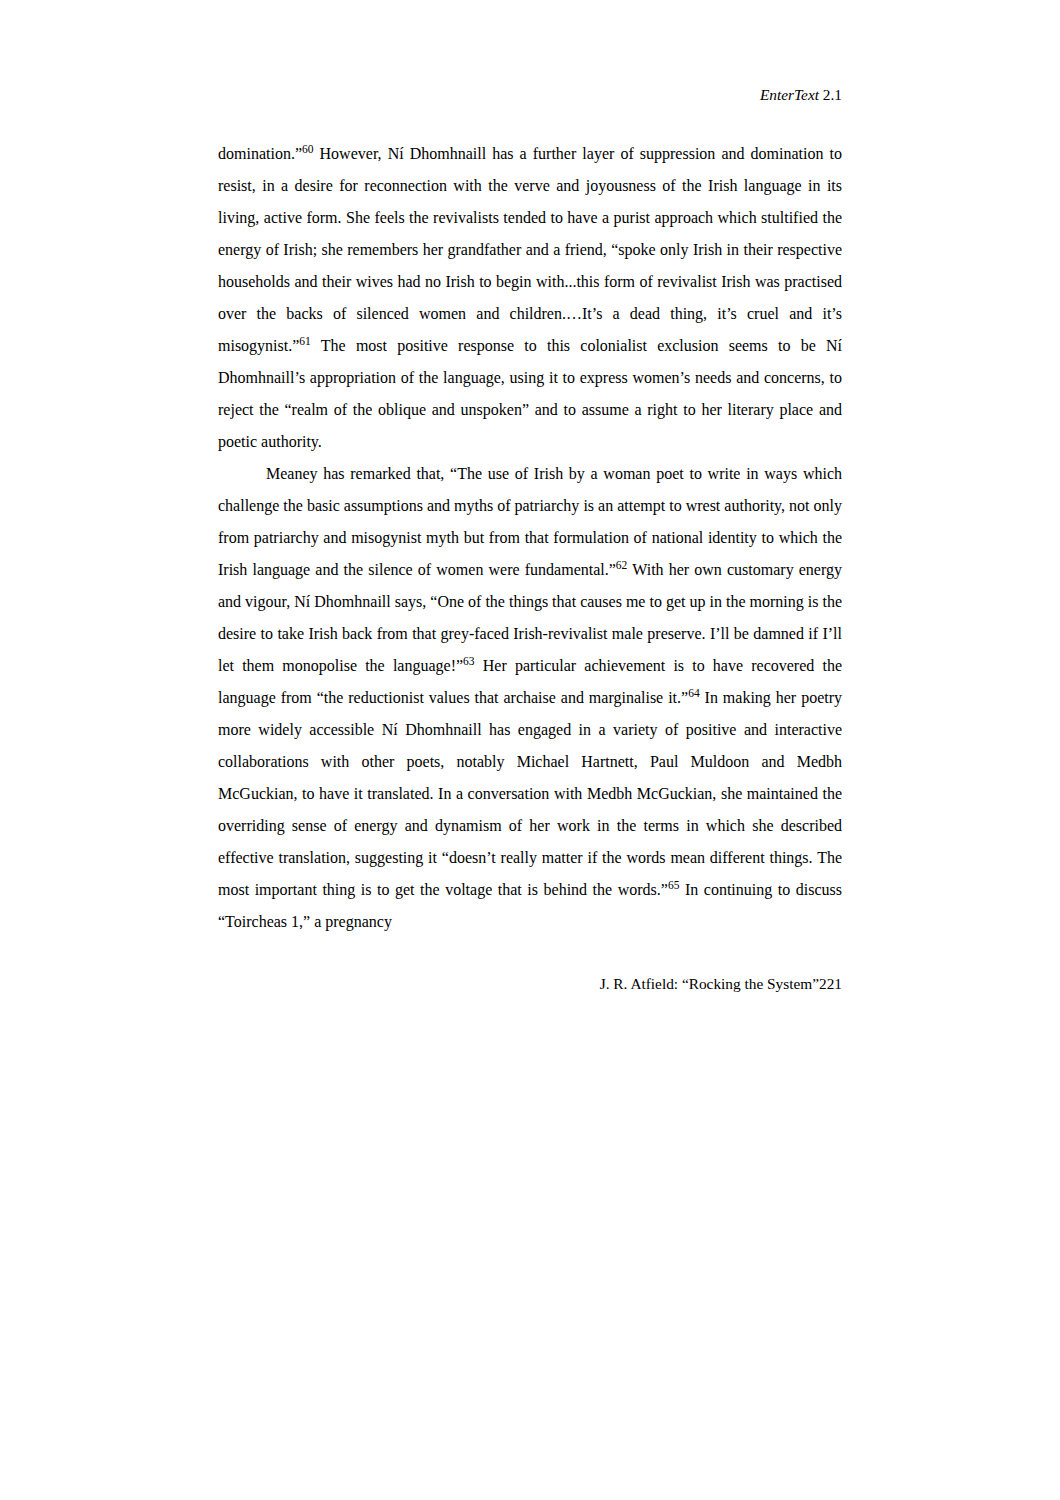EnterText 2.1
domination.”60 However, Ní Dhomhnaill has a further layer of suppression and domination to resist, in a desire for reconnection with the verve and joyousness of the Irish language in its living, active form. She feels the revivalists tended to have a purist approach which stultified the energy of Irish; she remembers her grandfather and a friend, “spoke only Irish in their respective households and their wives had no Irish to begin with...this form of revivalist Irish was practised over the backs of silenced women and children.…It’s a dead thing, it’s cruel and it’s misogynist.”61 The most positive response to this colonialist exclusion seems to be Ní Dhomhnaill’s appropriation of the language, using it to express women’s needs and concerns, to reject the “realm of the oblique and unspoken” and to assume a right to her literary place and poetic authority.
Meaney has remarked that, “The use of Irish by a woman poet to write in ways which challenge the basic assumptions and myths of patriarchy is an attempt to wrest authority, not only from patriarchy and misogynist myth but from that formulation of national identity to which the Irish language and the silence of women were fundamental.”62 With her own customary energy and vigour, Ní Dhomhnaill says, “One of the things that causes me to get up in the morning is the desire to take Irish back from that grey-faced Irish-revivalist male preserve. I’ll be damned if I’ll let them monopolise the language!”63 Her particular achievement is to have recovered the language from “the reductionist values that archaise and marginalise it.”64 In making her poetry more widely accessible Ní Dhomhnaill has engaged in a variety of positive and interactive collaborations with other poets, notably Michael Hartnett, Paul Muldoon and Medbh McGuckian, to have it translated. In a conversation with Medbh McGuckian, she maintained the overriding sense of energy and dynamism of her work in the terms in which she described effective translation, suggesting it “doesn’t really matter if the words mean different things. The most important thing is to get the voltage that is behind the words.”65 In continuing to discuss “Toircheas 1,” a pregnancy
J. R. Atfield: “Rocking the System”221